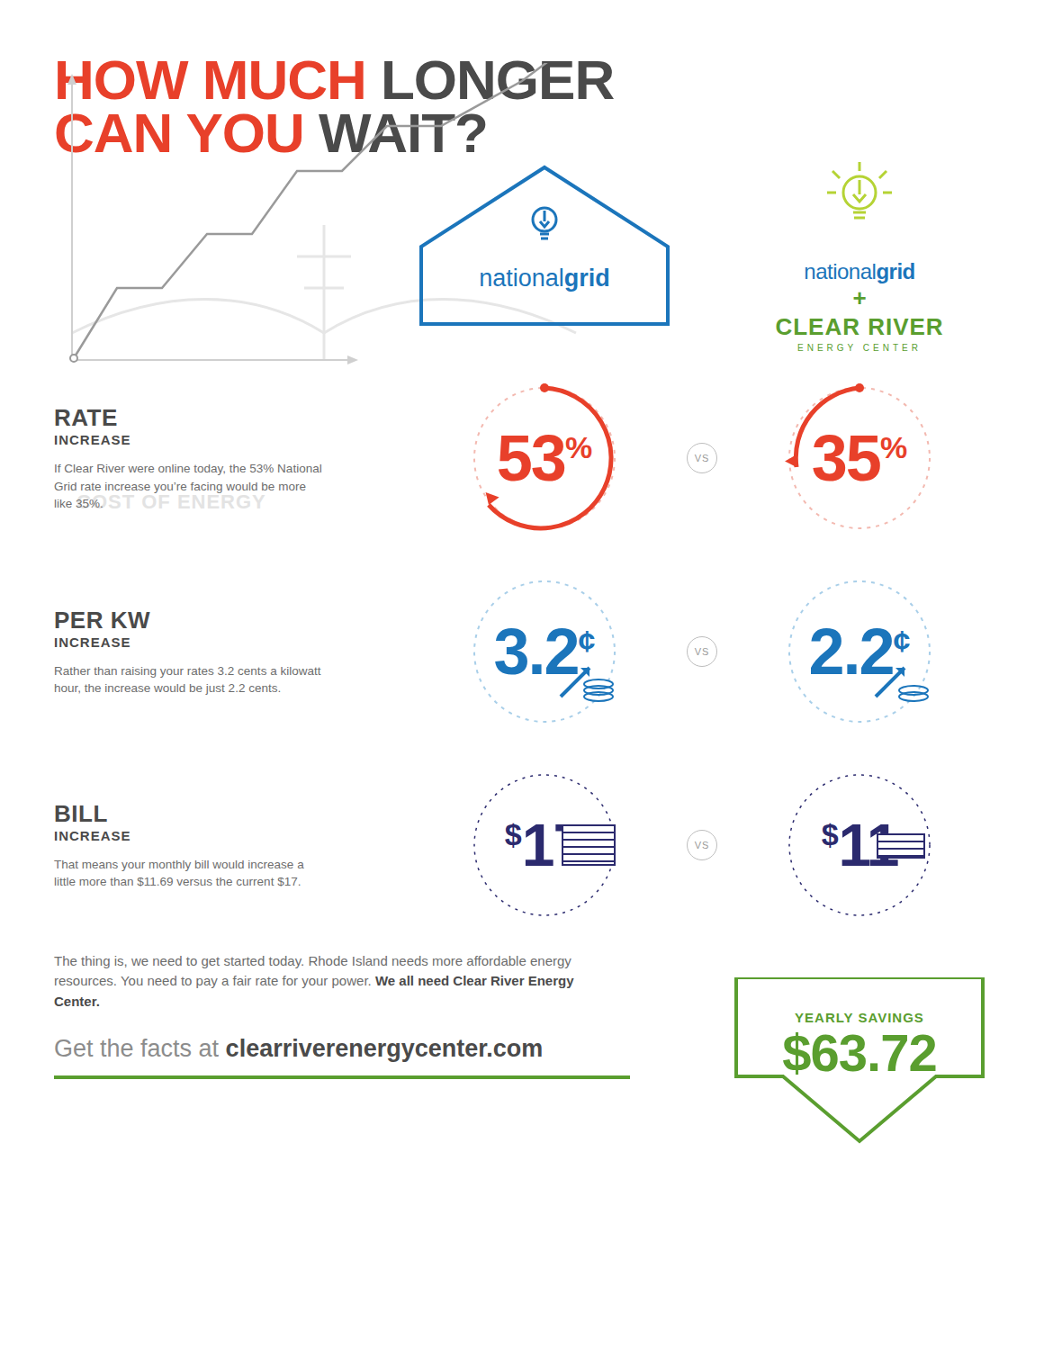How much longer
can you wait?
Cost of Energy
nationalgrid
national grid
+
CLEAR RIVER
ENERGY CENTER
Rate
Increase
If Clear River were online today, the 53% National Grid rate increase you’re facing would be more like 35%.
53%
vs
35%
Per kW
Increase
Rather than raising your rates 3.2 cents a kilowatt hour, the increase would be just 2.2 cents.
3.2¢
vs
2.2¢
Bill
Increase
That means your monthly bill would increase a little more than $11.69 versus the current $17.
$17
vs
$11
The thing is, we need to get started today. Rhode Island needs more affordable energy resources. You need to pay a fair rate for your power. We all need Clear River Energy Center.
Get the facts at clearriverenergycenter.com
Yearly Savings
$63.72